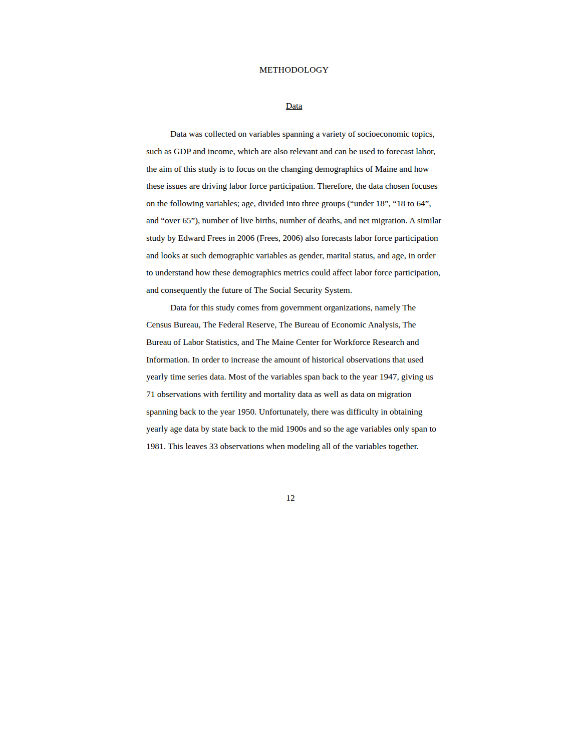METHODOLOGY
Data
Data was collected on variables spanning a variety of socioeconomic topics, such as GDP and income, which are also relevant and can be used to forecast labor, the aim of this study is to focus on the changing demographics of Maine and how these issues are driving labor force participation. Therefore, the data chosen focuses on the following variables; age, divided into three groups (“under 18”, “18 to 64”, and “over 65”), number of live births, number of deaths, and net migration. A similar study by Edward Frees in 2006 (Frees, 2006) also forecasts labor force participation and looks at such demographic variables as gender, marital status, and age, in order to understand how these demographics metrics could affect labor force participation, and consequently the future of The Social Security System.
Data for this study comes from government organizations, namely The Census Bureau, The Federal Reserve, The Bureau of Economic Analysis, The Bureau of Labor Statistics, and The Maine Center for Workforce Research and Information. In order to increase the amount of historical observations that used yearly time series data. Most of the variables span back to the year 1947, giving us 71 observations with fertility and mortality data as well as data on migration spanning back to the year 1950. Unfortunately, there was difficulty in obtaining yearly age data by state back to the mid 1900s and so the age variables only span to 1981. This leaves 33 observations when modeling all of the variables together.
12